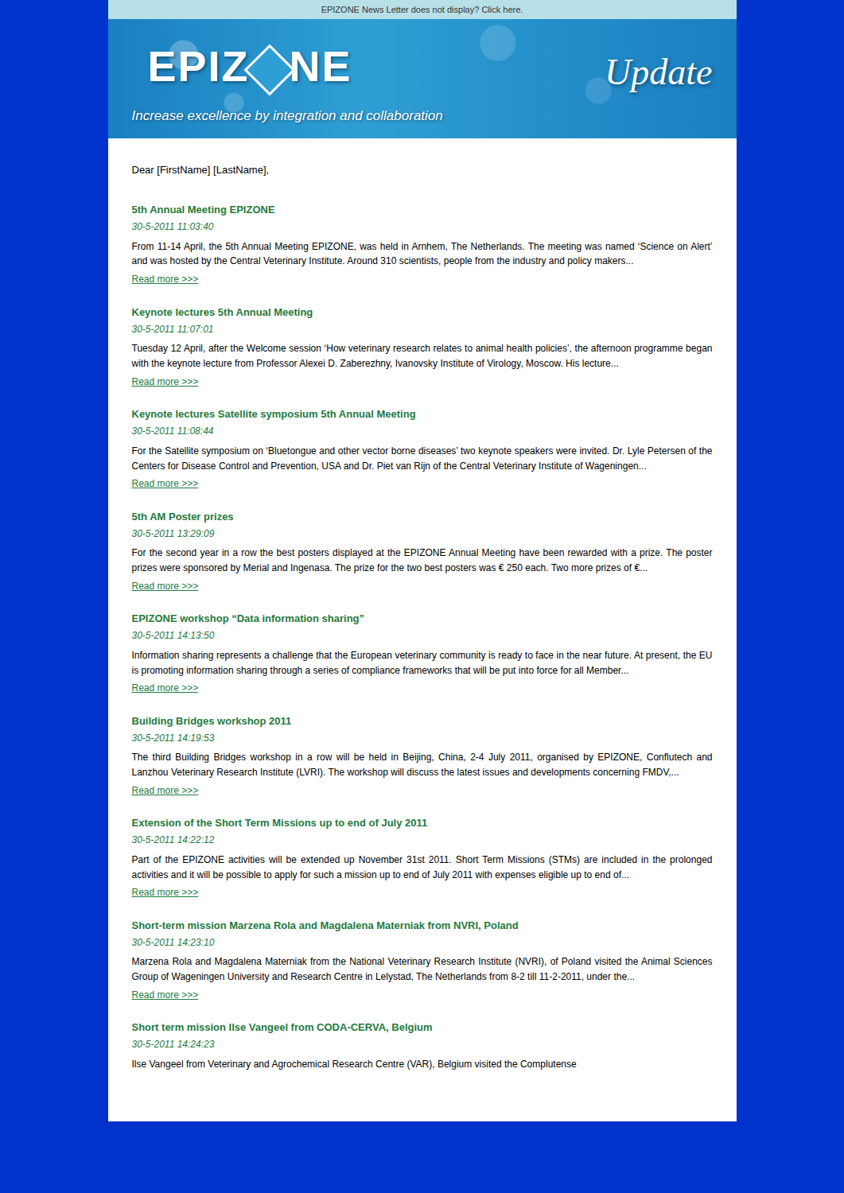EPIZONE News Letter does not display? Click here.
EPIZ NE
Update
Increase excellence by integration and collaboration
Dear [FirstName] [LastName],
5th Annual Meeting EPIZONE
30-5-2011 11:03:40
From 11-14 April, the 5th Annual Meeting EPIZONE, was held in Arnhem, The Netherlands. The meeting was named ‘Science on Alert’ and was hosted by the Central Veterinary Institute. Around 310 scientists, people from the industry and policy makers...
Read more >>>
Keynote lectures 5th Annual Meeting
30-5-2011 11:07:01
Tuesday 12 April, after the Welcome session ‘How veterinary research relates to animal health policies’, the afternoon programme began with the keynote lecture from Professor Alexei D. Zaberezhny, Ivanovsky Institute of Virology, Moscow. His lecture...
Read more >>>
Keynote lectures Satellite symposium 5th Annual Meeting
30-5-2011 11:08:44
For the Satellite symposium on ‘Bluetongue and other vector borne diseases’ two keynote speakers were invited. Dr. Lyle Petersen of the Centers for Disease Control and Prevention, USA and Dr. Piet van Rijn of the Central Veterinary Institute of Wageningen...
Read more >>>
5th AM Poster prizes
30-5-2011 13:29:09
For the second year in a row the best posters displayed at the EPIZONE Annual Meeting have been rewarded with a prize. The poster prizes were sponsored by Merial and Ingenasa. The prize for the two best posters was € 250 each. Two more prizes of €...
Read more >>>
EPIZONE workshop “Data information sharing”
30-5-2011 14:13:50
Information sharing represents a challenge that the European veterinary community is ready to face in the near future. At present, the EU is promoting information sharing through a series of compliance frameworks that will be put into force for all Member...
Read more >>>
Building Bridges workshop 2011
30-5-2011 14:19:53
The third Building Bridges workshop in a row will be held in Beijing, China, 2-4 July 2011, organised by EPIZONE, Conflutech and Lanzhou Veterinary Research Institute (LVRI). The workshop will discuss the latest issues and developments concerning FMDV,...
Read more >>>
Extension of the Short Term Missions up to end of July 2011
30-5-2011 14:22:12
Part of the EPIZONE activities will be extended up November 31st 2011. Short Term Missions (STMs) are included in the prolonged activities and it will be possible to apply for such a mission up to end of July 2011 with expenses eligible up to end of...
Read more >>>
Short-term mission Marzena Rola and Magdalena Materniak from NVRI, Poland
30-5-2011 14:23:10
Marzena Rola and Magdalena Materniak from the National Veterinary Research Institute (NVRI), of Poland visited the Animal Sciences Group of Wageningen University and Research Centre in Lelystad, The Netherlands from 8-2 till 11-2-2011, under the...
Read more >>>
Short term mission Ilse Vangeel from CODA-CERVA, Belgium
30-5-2011 14:24:23
Ilse Vangeel from Veterinary and Agrochemical Research Centre (VAR), Belgium visited the Complutense